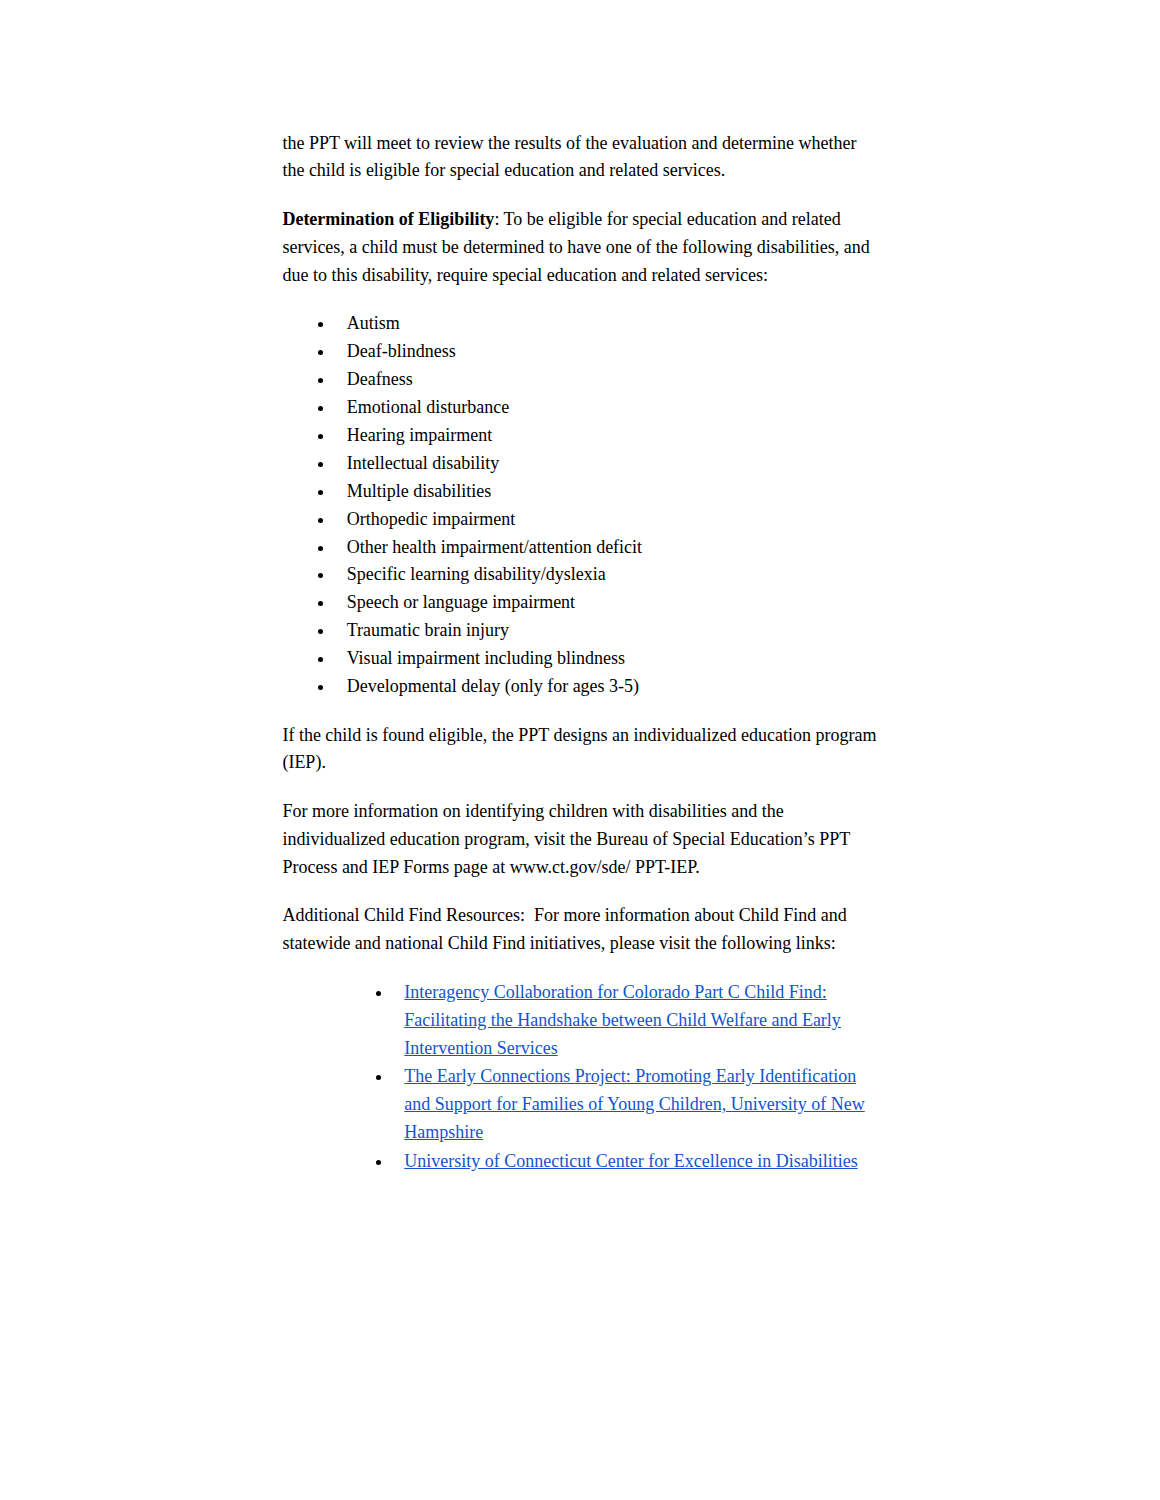the PPT will meet to review the results of the evaluation and determine whether the child is eligible for special education and related services.
Determination of Eligibility: To be eligible for special education and related services, a child must be determined to have one of the following disabilities, and due to this disability, require special education and related services:
Autism
Deaf-blindness
Deafness
Emotional disturbance
Hearing impairment
Intellectual disability
Multiple disabilities
Orthopedic impairment
Other health impairment/attention deficit
Specific learning disability/dyslexia
Speech or language impairment
Traumatic brain injury
Visual impairment including blindness
Developmental delay (only for ages 3-5)
If the child is found eligible, the PPT designs an individualized education program (IEP).
For more information on identifying children with disabilities and the individualized education program, visit the Bureau of Special Education’s PPT Process and IEP Forms page at www.ct.gov/sde/ PPT-IEP.
Additional Child Find Resources: For more information about Child Find and statewide and national Child Find initiatives, please visit the following links:
Interagency Collaboration for Colorado Part C Child Find: Facilitating the Handshake between Child Welfare and Early Intervention Services
The Early Connections Project: Promoting Early Identification and Support for Families of Young Children, University of New Hampshire
University of Connecticut Center for Excellence in Disabilities